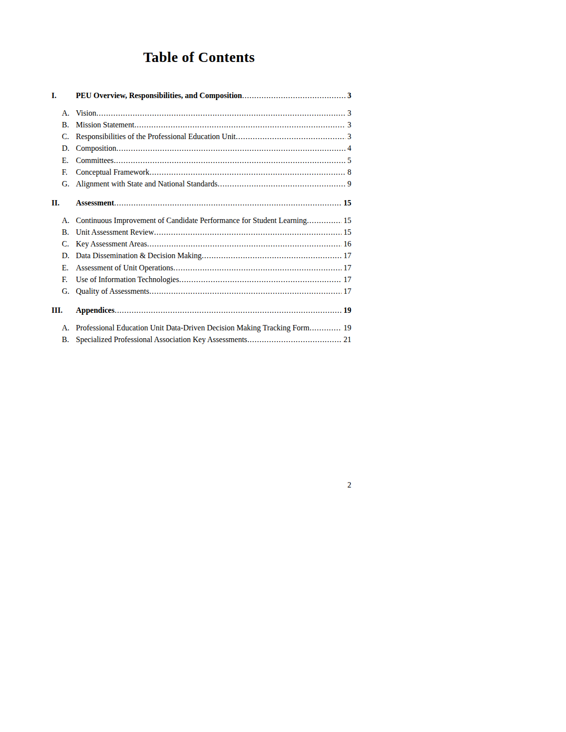Table of Contents
I. PEU Overview, Responsibilities, and Composition .......................................................... 3
A. Vision ......................................................................................................................... 3
B. Mission Statement ................................................................................................................ 3
C. Responsibilities of the Professional Education Unit ............................................................ 3
D. Composition ............................................................................................................. 4
E. Committees .......................................................................................................................... 5
F. Conceptual Framework ....................................................................................................... 8
G. Alignment with State and National Standards ..................................................................... 9
II. Assessment ..................................................................................................................... 15
A. Continuous Improvement of Candidate Performance for Student Learning ....................... 15
B. Unit Assessment Review ..................................................................................................... 15
C. Key Assessment Areas ....................................................................................................... 16
D. Data Dissemination & Decision Making ............................................................................. 17
E. Assessment of Unit Operations ........................................................................................... 17
F. Use of Information Technologies ......................................................................................... 17
G. Quality of Assessments ....................................................................................................... 17
III. Appendices ..................................................................................................................... 19
A. Professional Education Unit Data-Driven Decision Making Tracking Form ..................... 19
B. Specialized Professional Association Key Assessments .................................................... 21
2